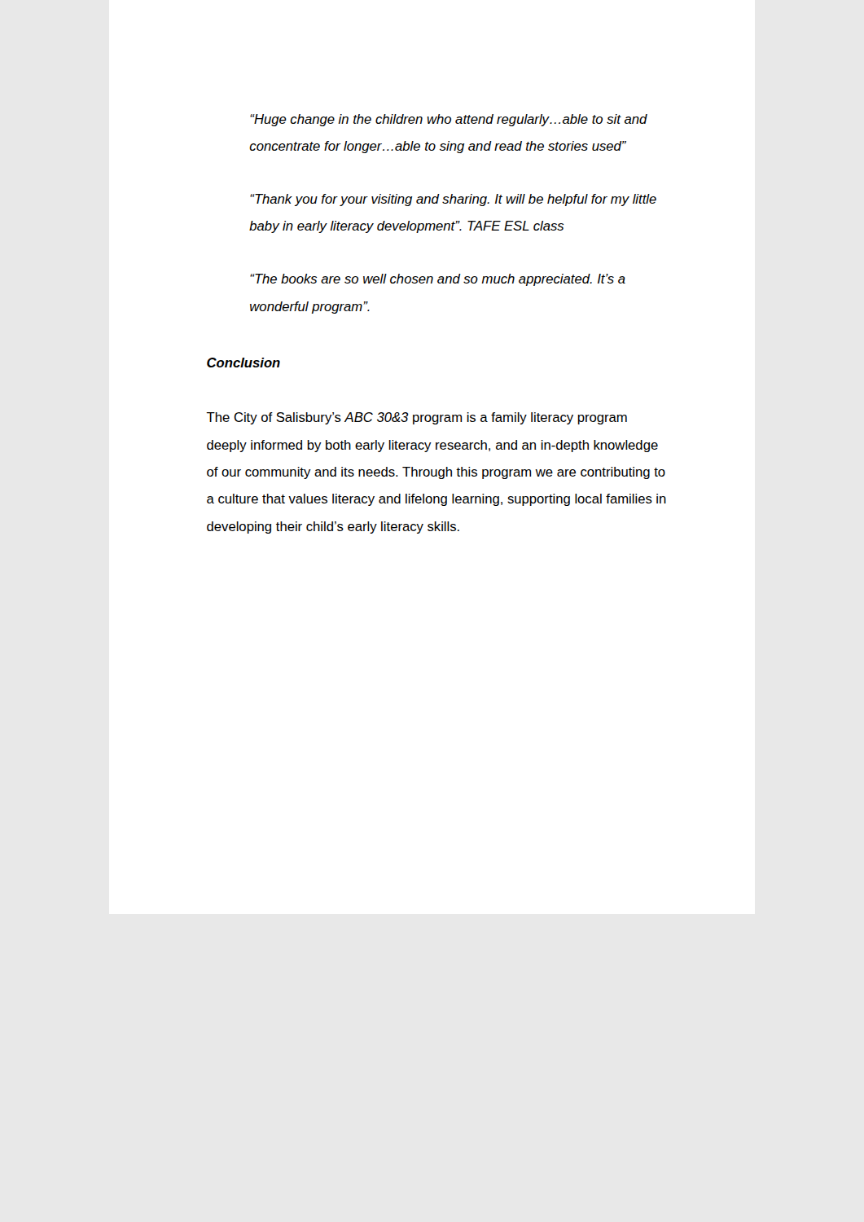“Huge change in the children who attend regularly…able to sit and concentrate for longer…able to sing and read the stories used”
“Thank you for your visiting and sharing. It will be helpful for my little baby in early literacy development”. TAFE ESL class
“The books are so well chosen and so much appreciated. It’s a wonderful program”.
Conclusion
The City of Salisbury’s ABC 30&3 program is a family literacy program deeply informed by both early literacy research, and an in-depth knowledge of our community and its needs. Through this program we are contributing to a culture that values literacy and lifelong learning, supporting local families in developing their child’s early literacy skills.